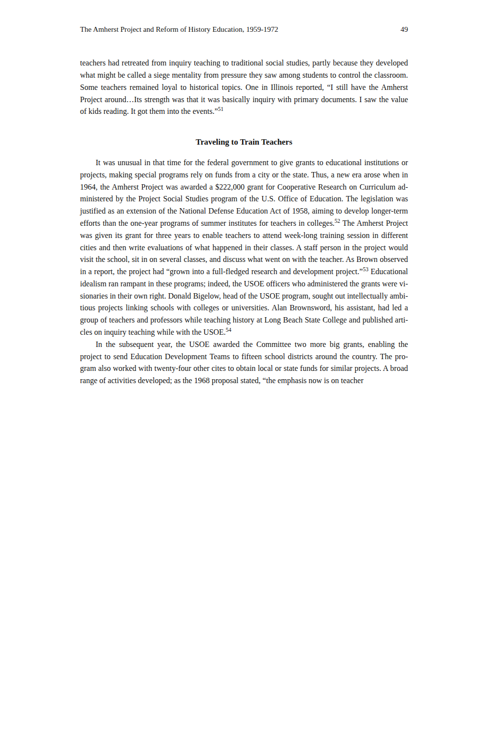The Amherst Project and Reform of History Education, 1959-1972 49
teachers had retreated from inquiry teaching to traditional social studies, partly because they developed what might be called a siege mentality from pressure they saw among students to control the classroom. Some teachers remained loyal to historical topics. One in Illinois reported, “I still have the Amherst Project around…Its strength was that it was basically inquiry with primary documents. I saw the value of kids reading. It got them into the events.”51
Traveling to Train Teachers
It was unusual in that time for the federal government to give grants to educational institutions or projects, making special programs rely on funds from a city or the state. Thus, a new era arose when in 1964, the Amherst Project was awarded a $222,000 grant for Cooperative Research on Curriculum administered by the Project Social Studies program of the U.S. Office of Education. The legislation was justified as an extension of the National Defense Education Act of 1958, aiming to develop longer-term efforts than the one-year programs of summer institutes for teachers in colleges.52 The Amherst Project was given its grant for three years to enable teachers to attend week-long training session in different cities and then write evaluations of what happened in their classes. A staff person in the project would visit the school, sit in on several classes, and discuss what went on with the teacher. As Brown observed in a report, the project had “grown into a full-fledged research and development project.”53 Educational idealism ran rampant in these programs; indeed, the USOE officers who administered the grants were visionaries in their own right. Donald Bigelow, head of the USOE program, sought out intellectually ambitious projects linking schools with colleges or universities. Alan Brownsword, his assistant, had led a group of teachers and professors while teaching history at Long Beach State College and published articles on inquiry teaching while with the USOE.54
In the subsequent year, the USOE awarded the Committee two more big grants, enabling the project to send Education Development Teams to fifteen school districts around the country. The program also worked with twenty-four other cites to obtain local or state funds for similar projects. A broad range of activities developed; as the 1968 proposal stated, “the emphasis now is on teacher